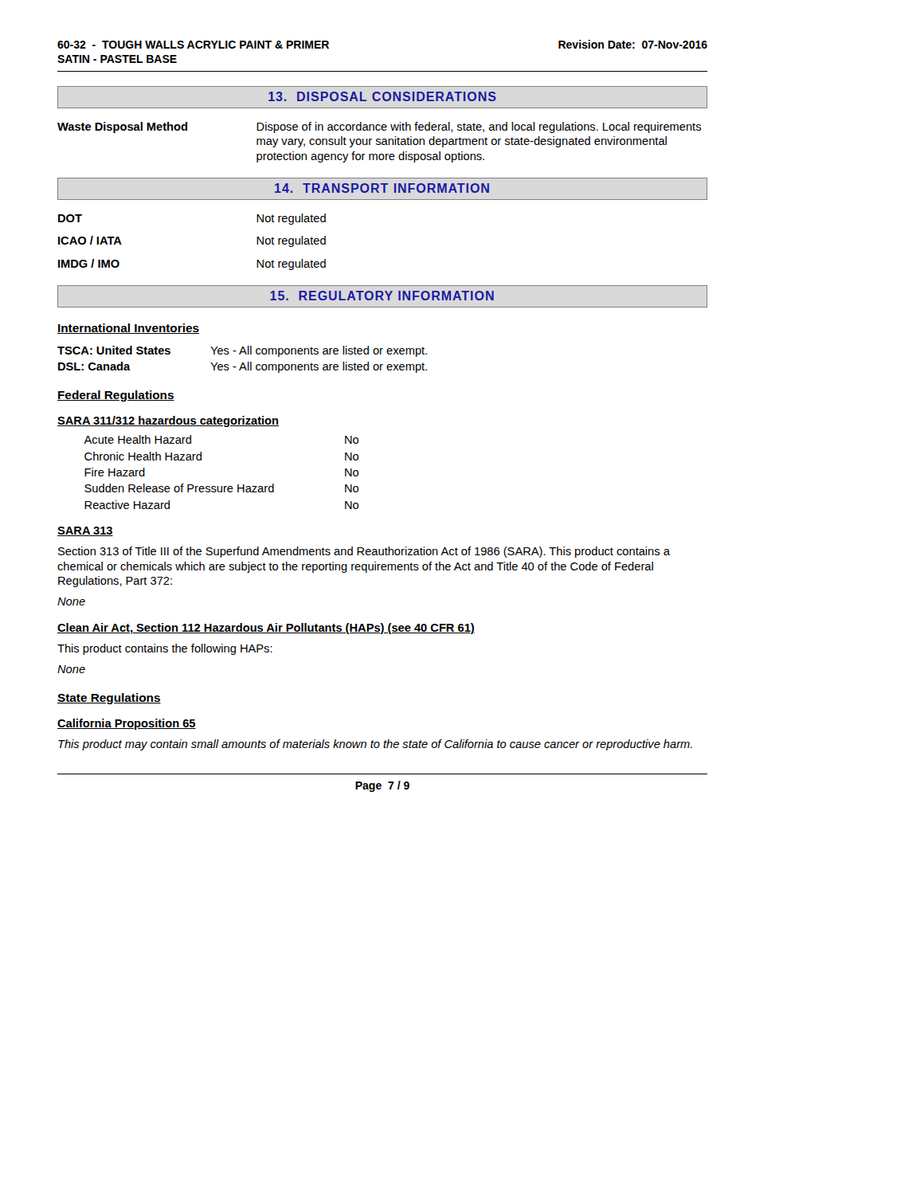60-32 - TOUGH WALLS ACRYLIC PAINT & PRIMER
SATIN - PASTEL BASE
Revision Date: 07-Nov-2016
13. DISPOSAL CONSIDERATIONS
Waste Disposal Method
Dispose of in accordance with federal, state, and local regulations. Local requirements may vary, consult your sanitation department or state-designated environmental protection agency for more disposal options.
14. TRANSPORT INFORMATION
DOT
Not regulated
ICAO / IATA
Not regulated
IMDG / IMO
Not regulated
15. REGULATORY INFORMATION
International Inventories
TSCA: United States
Yes - All components are listed or exempt.
DSL: Canada
Yes - All components are listed or exempt.
Federal Regulations
SARA 311/312 hazardous categorization
Acute Health Hazard
No
Chronic Health Hazard
No
Fire Hazard
No
Sudden Release of Pressure Hazard
No
Reactive Hazard
No
SARA 313
Section 313 of Title III of the Superfund Amendments and Reauthorization Act of 1986 (SARA). This product contains a chemical or chemicals which are subject to the reporting requirements of the Act and Title 40 of the Code of Federal Regulations, Part 372:
None
Clean Air Act, Section 112 Hazardous Air Pollutants (HAPs) (see 40 CFR 61)
This product contains the following HAPs:
None
State Regulations
California Proposition 65
This product may contain small amounts of materials known to the state of California to cause cancer or reproductive harm.
Page 7 / 9